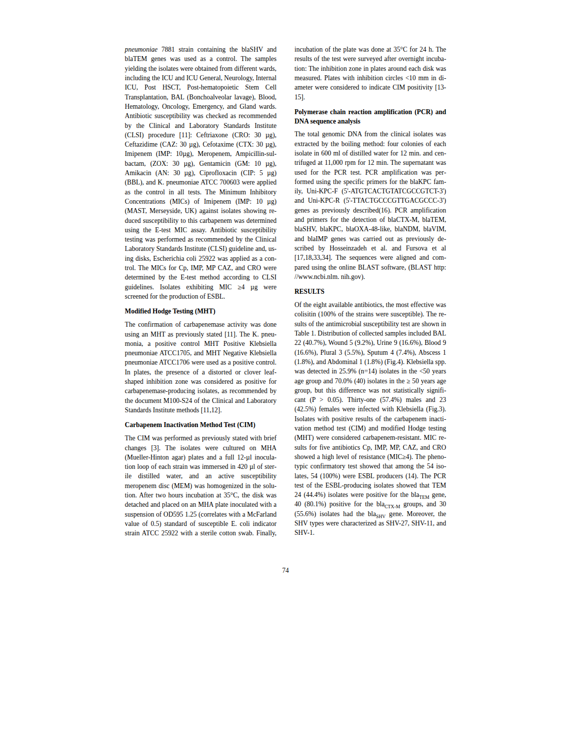pneumoniae 7881 strain containing the blaSHV and blaTEM genes was used as a control. The samples yielding the isolates were obtained from different wards, including the ICU and ICU General, Neurology, Internal ICU, Post HSCT, Post-hematopoietic Stem Cell Transplantation, BAL (Bonchoalveolar lavage), Blood, Hematology, Oncology, Emergency, and Gland wards. Antibiotic susceptibility was checked as recommended by the Clinical and Laboratory Standards Institute (CLSI) procedure [11]: Ceftriaxone (CRO: 30 µg), Ceftazidime (CAZ: 30 µg), Cefotaxime (CTX: 30 µg), Imipenem (IMP: 10µg), Meropenem, Ampicillin-sulbactam, (ZOX: 30 µg), Gentamicin (GM: 10 µg), Amikacin (AN: 30 µg), Ciprofloxacin (CIP: 5 µg) (BBL), and K. pneumoniae ATCC 700603 were applied as the control in all tests. The Minimum Inhibitory Concentrations (MICs) of Imipenem (IMP: 10 µg) (MAST, Merseyside, UK) against isolates showing reduced susceptibility to this carbapenem was determined using the E-test MIC assay. Antibiotic susceptibility testing was performed as recommended by the Clinical Laboratory Standards Institute (CLSI) guideline and, using disks, Escherichia coli 25922 was applied as a control. The MICs for Cp, IMP, MP CAZ, and CRO were determined by the E-test method according to CLSI guidelines. Isolates exhibiting MIC ≥4 µg were screened for the production of ESBL.
Modified Hodge Testing (MHT)
The confirmation of carbapenemase activity was done using an MHT as previously stated [11]. The K. pneumonia, a positive control MHT Positive Klebsiella pneumoniae ATCC1705, and MHT Negative Klebsiella pneumoniae ATCC1706 were used as a positive control. In plates, the presence of a distorted or clover leaf-shaped inhibition zone was considered as positive for carbapenemase-producing isolates, as recommended by the document M100-S24 of the Clinical and Laboratory Standards Institute methods [11,12].
Carbapenem Inactivation Method Test (CIM)
The CIM was performed as previously stated with brief changes [3]. The isolates were cultured on MHA (Mueller-Hinton agar) plates and a full 12-µl inoculation loop of each strain was immersed in 420 µl of sterile distilled water, and an active susceptibility meropenem disc (MEM) was homogenized in the solution. After two hours incubation at 35°C, the disk was detached and placed on an MHA plate inoculated with a suspension of OD595 1.25 (correlates with a McFarland value of 0.5) standard of susceptible E. coli indicator strain ATCC 25922 with a sterile cotton swab. Finally, incubation of the plate was done at 35°C for 24 h. The results of the test were surveyed after overnight incubation: The inhibition zone in plates around each disk was measured. Plates with inhibition circles <10 mm in diameter were considered to indicate CIM positivity [13-15].
Polymerase chain reaction amplification (PCR) and DNA sequence analysis
The total genomic DNA from the clinical isolates was extracted by the boiling method: four colonies of each isolate in 600 ml of distilled water for 12 min. and centrifuged at 11,000 rpm for 12 min. The supernatant was used for the PCR test. PCR amplification was performed using the specific primers for the blaKPC family, Uni-KPC-F (5'-ATGTCACTGTATCGCCGTCT-3') and Uni-KPC-R (5'-TTACTGCCCGTTGACGCCC-3') genes as previously described(16). PCR amplification and primers for the detection of blaCTX-M, blaTEM, blaSHV, blaKPC, blaOXA-48-like, blaNDM, blaVIM, and blaIMP genes was carried out as previously described by Hosseinzadeh et al. and Fursova et al [17,18,33,34]. The sequences were aligned and compared using the online BLAST software, (BLAST http: //www.ncbi.nlm. nih.gov).
RESULTS
Of the eight available antibiotics, the most effective was colisitin (100% of the strains were susceptible). The results of the antimicrobial susceptibility test are shown in Table 1. Distribution of collected samples included BAL 22 (40.7%), Wound 5 (9.2%), Urine 9 (16.6%), Blood 9 (16.6%), Plural 3 (5.5%), Sputum 4 (7.4%), Abscess 1 (1.8%), and Abdominal 1 (1.8%) (Fig.4). Klebsiella spp. was detected in 25.9% (n=14) isolates in the <50 years age group and 70.0% (40) isolates in the ≥ 50 years age group, but this difference was not statistically significant (P > 0.05). Thirty-one (57.4%) males and 23 (42.5%) females were infected with Klebsiella (Fig.3). Isolates with positive results of the carbapenem inactivation method test (CIM) and modified Hodge testing (MHT) were considered carbapenem-resistant. MIC results for five antibiotics Cp, IMP, MP, CAZ, and CRO showed a high level of resistance (MIC≥4). The phenotypic confirmatory test showed that among the 54 isolates, 54 (100%) were ESBL producers (14). The PCR test of the ESBL-producing isolates showed that TEM 24 (44.4%) isolates were positive for the blaTEM gene, 40 (80.1%) positive for the blaCTX-M groups, and 30 (55.6%) isolates had the blaSHV gene. Moreover, the SHV types were characterized as SHV-27, SHV-11, and SHV-1.
74